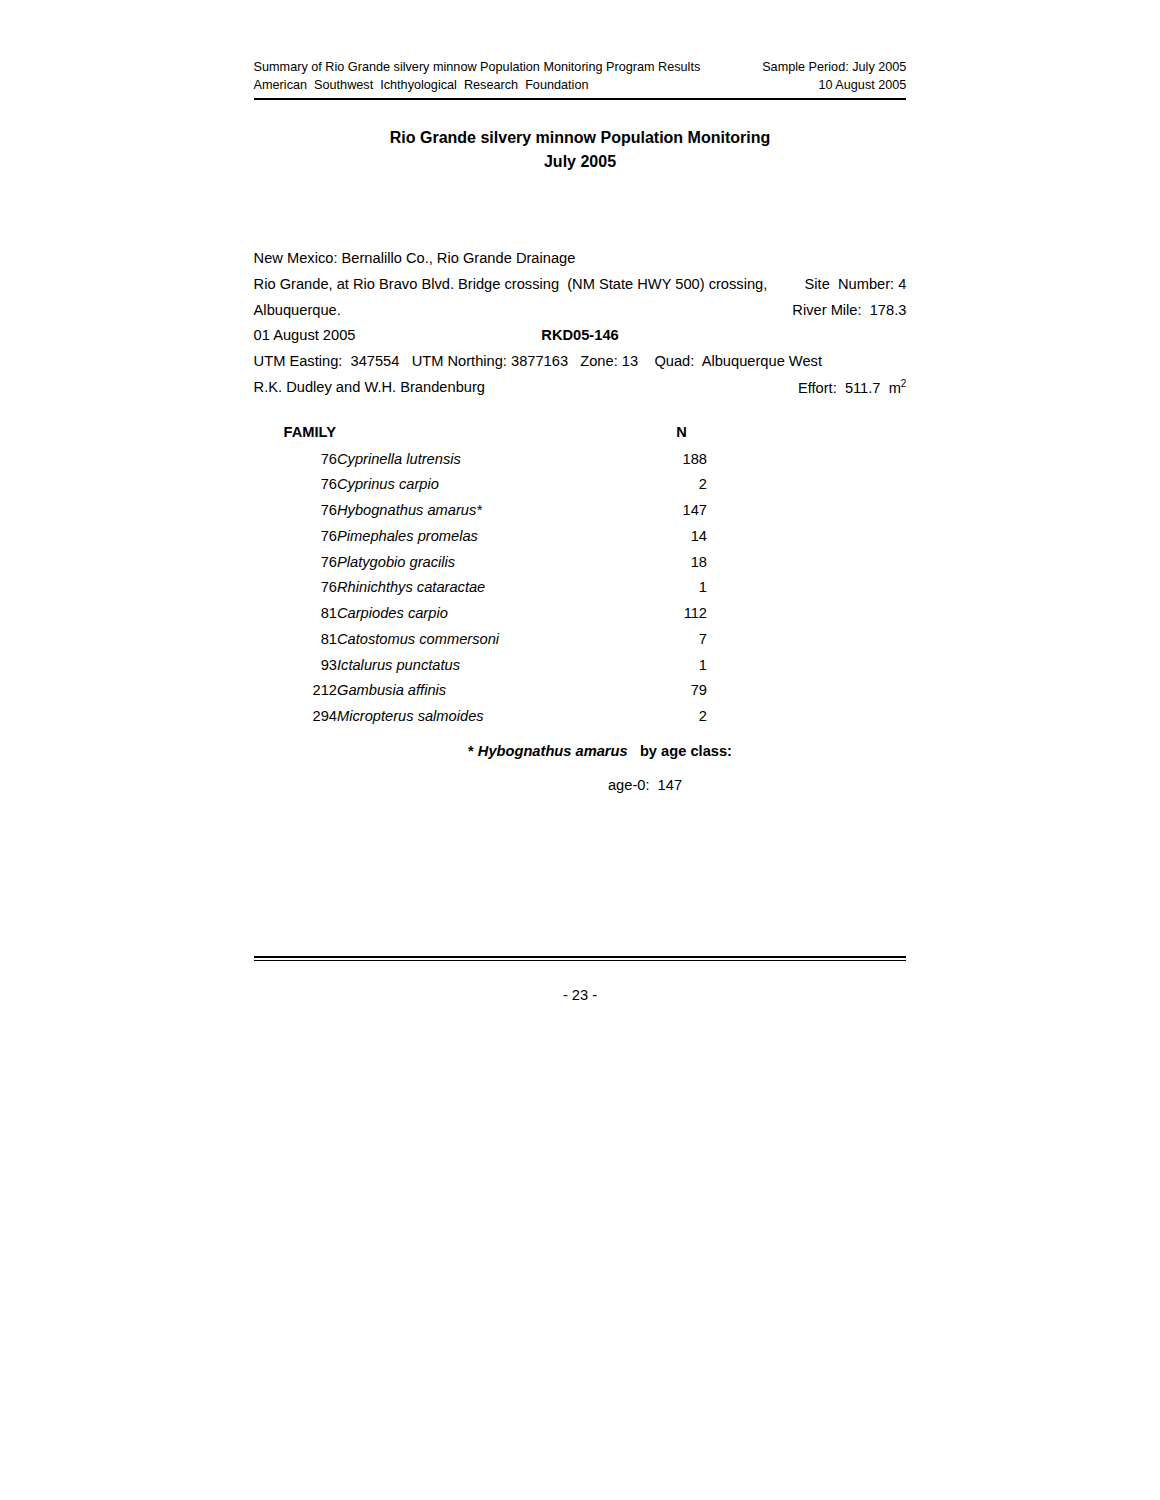Summary of Rio Grande silvery minnow Population Monitoring Program Results
American Southwest Ichthyological Research Foundation
Sample Period: July 2005
10 August 2005
Rio Grande silvery minnow Population Monitoring
July 2005
New Mexico: Bernalillo Co., Rio Grande Drainage
Rio Grande, at Rio Bravo Blvd. Bridge crossing (NM State HWY 500) crossing,
Site Number: 4
Albuquerque.
River Mile: 178.3
01 August 2005
RKD05-146
UTM Easting: 347554 UTM Northing: 3877163 Zone: 13 Quad: Albuquerque West
R.K. Dudley and W.H. Brandenburg
Effort: 511.7 m2
| FAMILY | | N |
| --- | --- | --- |
| 76 | Cyprinella lutrensis | 188 |
| 76 | Cyprinus carpio | 2 |
| 76 | Hybognathus amarus* | 147 |
| 76 | Pimephales promelas | 14 |
| 76 | Platygobio gracilis | 18 |
| 76 | Rhinichthys cataractae | 1 |
| 81 | Carpiodes carpio | 112 |
| 81 | Catostomus commersoni | 7 |
| 93 | Ictalurus punctatus | 1 |
| 212 | Gambusia affinis | 79 |
| 294 | Micropterus salmoides | 2 |
* Hybognathus amarus by age class:
age-0: 147
- 23 -